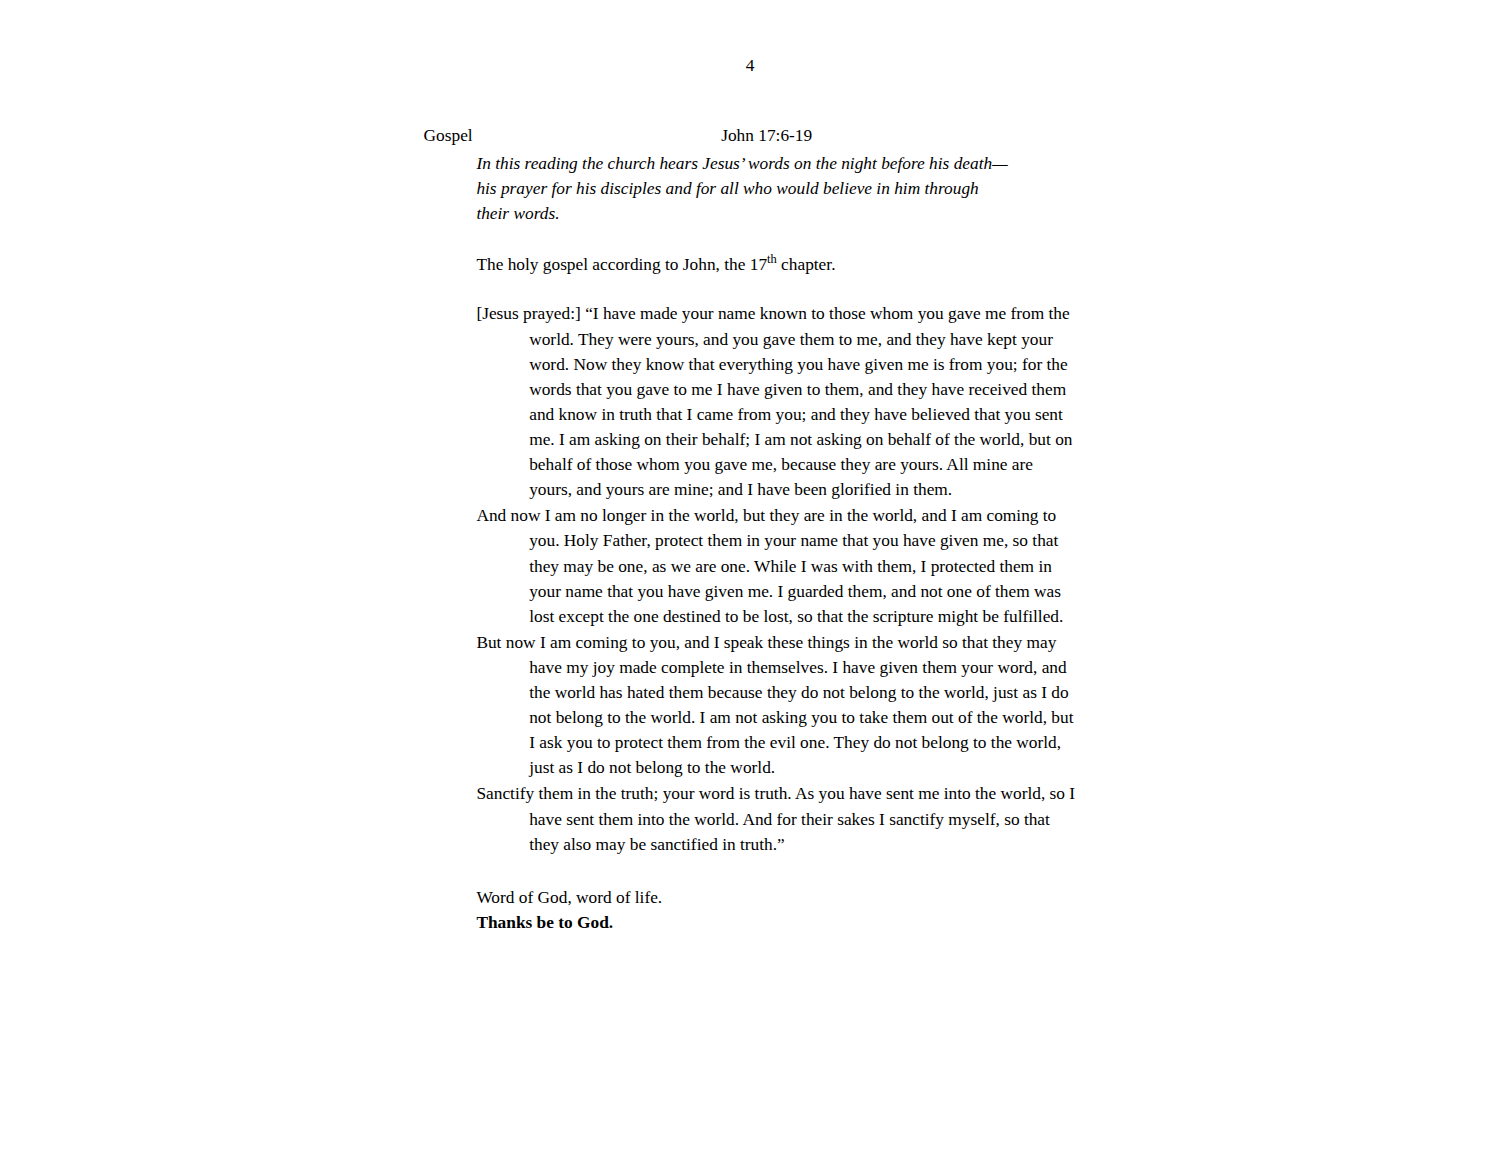4
Gospel John 17:6-19
In this reading the church hears Jesus’ words on the night before his death—his prayer for his disciples and for all who would believe in him through their words.
The holy gospel according to John, the 17th chapter.
[Jesus prayed:] “I have made your name known to those whom you gave me from the world. They were yours, and you gave them to me, and they have kept your word. Now they know that everything you have given me is from you; for the words that you gave to me I have given to them, and they have received them and know in truth that I came from you; and they have believed that you sent me. I am asking on their behalf; I am not asking on behalf of the world, but on behalf of those whom you gave me, because they are yours. All mine are yours, and yours are mine; and I have been glorified in them.
And now I am no longer in the world, but they are in the world, and I am coming to you. Holy Father, protect them in your name that you have given me, so that they may be one, as we are one. While I was with them, I protected them in your name that you have given me. I guarded them, and not one of them was lost except the one destined to be lost, so that the scripture might be fulfilled.
But now I am coming to you, and I speak these things in the world so that they may have my joy made complete in themselves. I have given them your word, and the world has hated them because they do not belong to the world, just as I do not belong to the world. I am not asking you to take them out of the world, but I ask you to protect them from the evil one. They do not belong to the world, just as I do not belong to the world.
Sanctify them in the truth; your word is truth. As you have sent me into the world, so I have sent them into the world. And for their sakes I sanctify myself, so that they also may be sanctified in truth.”
Word of God, word of life.
Thanks be to God.